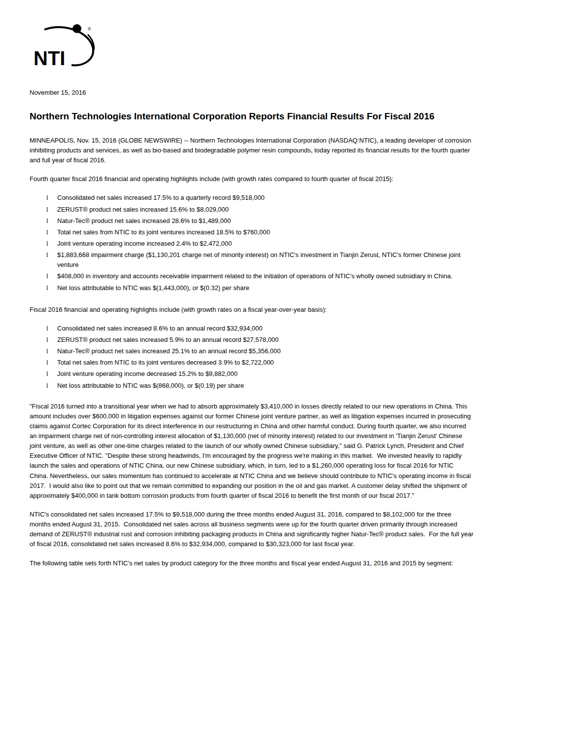NTI ®
November 15, 2016
Northern Technologies International Corporation Reports Financial Results For Fiscal 2016
MINNEAPOLIS, Nov. 15, 2016 (GLOBE NEWSWIRE) -- Northern Technologies International Corporation (NASDAQ:NTIC), a leading developer of corrosion inhibiting products and services, as well as bio-based and biodegradable polymer resin compounds, today reported its financial results for the fourth quarter and full year of fiscal 2016.
Fourth quarter fiscal 2016 financial and operating highlights include (with growth rates compared to fourth quarter of fiscal 2015):
Consolidated net sales increased 17.5% to a quarterly record $9,518,000
ZERUST® product net sales increased 15.6% to $8,029,000
Natur-Tec® product net sales increased 28.6% to $1,489,000
Total net sales from NTIC to its joint ventures increased 18.5% to $760,000
Joint venture operating income increased 2.4% to $2,472,000
$1,883,668 impairment charge ($1,130,201 charge net of minority interest) on NTIC's investment in Tianjin Zerust, NTIC's former Chinese joint venture
$408,000 in inventory and accounts receivable impairment related to the initiation of operations of NTIC's wholly owned subsidiary in China.
Net loss attributable to NTIC was $(1,443,000), or $(0.32) per share
Fiscal 2016 financial and operating highlights include (with growth rates on a fiscal year-over-year basis):
Consolidated net sales increased 8.6% to an annual record $32,934,000
ZERUST® product net sales increased 5.9% to an annual record $27,578,000
Natur-Tec® product net sales increased 25.1% to an annual record $5,356,000
Total net sales from NTIC to its joint ventures decreased 3.9% to $2,722,000
Joint venture operating income decreased 15.2% to $9,882,000
Net loss attributable to NTIC was $(868,000), or $(0.19) per share
"Fiscal 2016 turned into a transitional year when we had to absorb approximately $3,410,000 in losses directly related to our new operations in China. This amount includes over $600,000 in litigation expenses against our former Chinese joint venture partner, as well as litigation expenses incurred in prosecuting claims against Cortec Corporation for its direct interference in our restructuring in China and other harmful conduct. During fourth quarter, we also incurred an impairment charge net of non-controlling interest allocation of $1,130,000 (net of minority interest) related to our investment in 'Tianjin Zerust' Chinese joint venture, as well as other one-time charges related to the launch of our wholly owned Chinese subsidiary," said G. Patrick Lynch, President and Chief Executive Officer of NTIC. "Despite these strong headwinds, I'm encouraged by the progress we're making in this market. We invested heavily to rapidly launch the sales and operations of NTIC China, our new Chinese subsidiary, which, in turn, led to a $1,260,000 operating loss for fiscal 2016 for NTIC China. Nevertheless, our sales momentum has continued to accelerate at NTIC China and we believe should contribute to NTIC's operating income in fiscal 2017. I would also like to point out that we remain committed to expanding our position in the oil and gas market. A customer delay shifted the shipment of approximately $400,000 in tank bottom corrosion products from fourth quarter of fiscal 2016 to benefit the first month of our fiscal 2017."
NTIC's consolidated net sales increased 17.5% to $9,518,000 during the three months ended August 31, 2016, compared to $8,102,000 for the three months ended August 31, 2015. Consolidated net sales across all business segments were up for the fourth quarter driven primarily through increased demand of ZERUST® industrial rust and corrosion inhibiting packaging products in China and significantly higher Natur-Tec® product sales. For the full year of fiscal 2016, consolidated net sales increased 8.6% to $32,934,000, compared to $30,323,000 for last fiscal year.
The following table sets forth NTIC's net sales by product category for the three months and fiscal year ended August 31, 2016 and 2015 by segment: